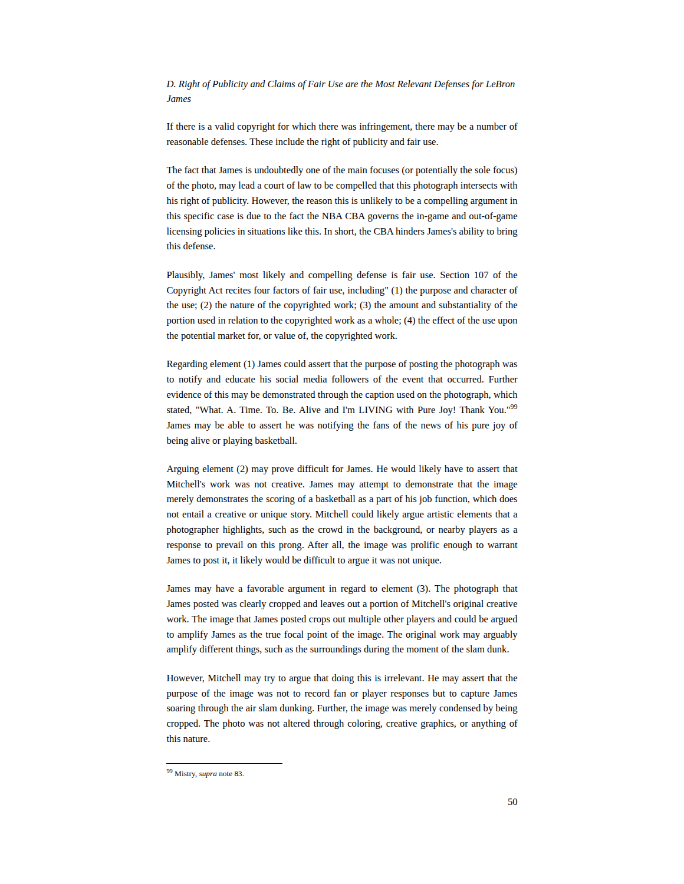D. Right of Publicity and Claims of Fair Use are the Most Relevant Defenses for LeBron James
If there is a valid copyright for which there was infringement, there may be a number of reasonable defenses. These include the right of publicity and fair use.
The fact that James is undoubtedly one of the main focuses (or potentially the sole focus) of the photo, may lead a court of law to be compelled that this photograph intersects with his right of publicity. However, the reason this is unlikely to be a compelling argument in this specific case is due to the fact the NBA CBA governs the in-game and out-of-game licensing policies in situations like this. In short, the CBA hinders James's ability to bring this defense.
Plausibly, James' most likely and compelling defense is fair use. Section 107 of the Copyright Act recites four factors of fair use, including" (1) the purpose and character of the use; (2) the nature of the copyrighted work; (3) the amount and substantiality of the portion used in relation to the copyrighted work as a whole; (4) the effect of the use upon the potential market for, or value of, the copyrighted work.
Regarding element (1) James could assert that the purpose of posting the photograph was to notify and educate his social media followers of the event that occurred. Further evidence of this may be demonstrated through the caption used on the photograph, which stated, "What. A. Time. To. Be. Alive and I'm LIVING with Pure Joy! Thank You."99 James may be able to assert he was notifying the fans of the news of his pure joy of being alive or playing basketball.
Arguing element (2) may prove difficult for James. He would likely have to assert that Mitchell's work was not creative. James may attempt to demonstrate that the image merely demonstrates the scoring of a basketball as a part of his job function, which does not entail a creative or unique story. Mitchell could likely argue artistic elements that a photographer highlights, such as the crowd in the background, or nearby players as a response to prevail on this prong. After all, the image was prolific enough to warrant James to post it, it likely would be difficult to argue it was not unique.
James may have a favorable argument in regard to element (3). The photograph that James posted was clearly cropped and leaves out a portion of Mitchell's original creative work. The image that James posted crops out multiple other players and could be argued to amplify James as the true focal point of the image. The original work may arguably amplify different things, such as the surroundings during the moment of the slam dunk.
However, Mitchell may try to argue that doing this is irrelevant. He may assert that the purpose of the image was not to record fan or player responses but to capture James soaring through the air slam dunking. Further, the image was merely condensed by being cropped. The photo was not altered through coloring, creative graphics, or anything of this nature.
99 Mistry, supra note 83.
50